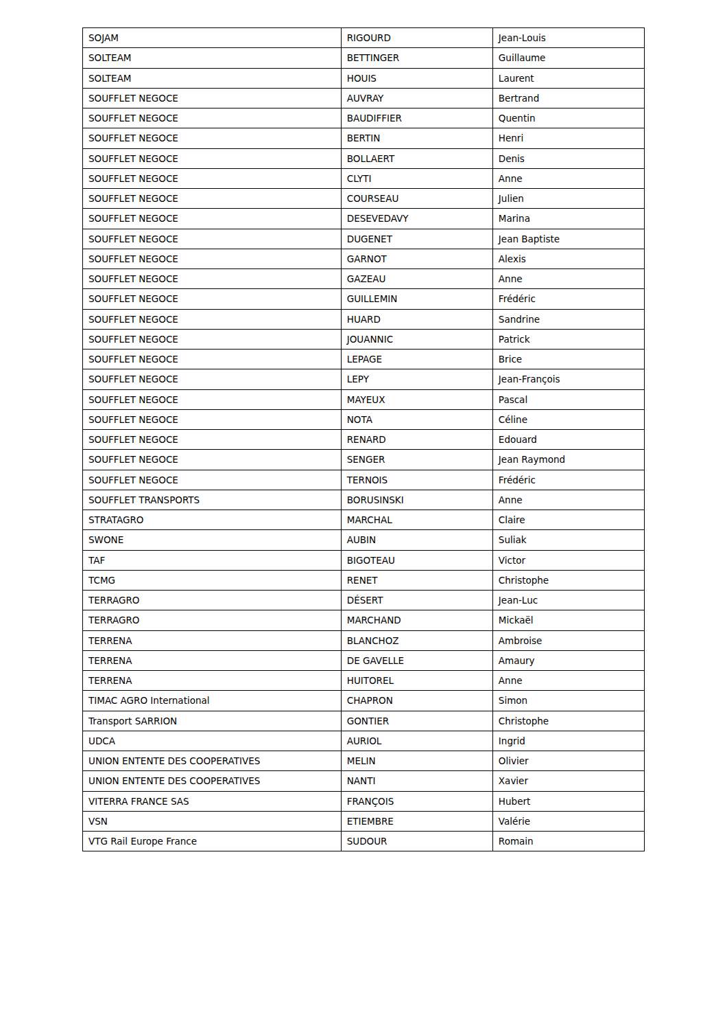| SOJAM | RIGOURD | Jean-Louis |
| SOLTEAM | BETTINGER | Guillaume |
| SOLTEAM | HOUIS | Laurent |
| SOUFFLET NEGOCE | AUVRAY | Bertrand |
| SOUFFLET NEGOCE | BAUDIFFIER | Quentin |
| SOUFFLET NEGOCE | BERTIN | Henri |
| SOUFFLET NEGOCE | BOLLAERT | Denis |
| SOUFFLET NEGOCE | CLYTI | Anne |
| SOUFFLET NEGOCE | COURSEAU | Julien |
| SOUFFLET NEGOCE | DESEVEDAVY | Marina |
| SOUFFLET NEGOCE | DUGENET | Jean Baptiste |
| SOUFFLET NEGOCE | GARNOT | Alexis |
| SOUFFLET NEGOCE | GAZEAU | Anne |
| SOUFFLET NEGOCE | GUILLEMIN | Frédéric |
| SOUFFLET NEGOCE | HUARD | Sandrine |
| SOUFFLET NEGOCE | JOUANNIC | Patrick |
| SOUFFLET NEGOCE | LEPAGE | Brice |
| SOUFFLET NEGOCE | LEPY | Jean-François |
| SOUFFLET NEGOCE | MAYEUX | Pascal |
| SOUFFLET NEGOCE | NOTA | Céline |
| SOUFFLET NEGOCE | RENARD | Edouard |
| SOUFFLET NEGOCE | SENGER | Jean Raymond |
| SOUFFLET NEGOCE | TERNOIS | Frédéric |
| SOUFFLET TRANSPORTS | BORUSINSKI | Anne |
| STRATAGRO | MARCHAL | Claire |
| SWONE | AUBIN | Suliak |
| TAF | BIGOTEAU | Victor |
| TCMG | RENET | Christophe |
| TERRAGRO | DÉSERT | Jean-Luc |
| TERRAGRO | MARCHAND | Mickaël |
| TERRENA | BLANCHOZ | Ambroise |
| TERRENA | DE GAVELLE | Amaury |
| TERRENA | HUITOREL | Anne |
| TIMAC AGRO International | CHAPRON | Simon |
| Transport SARRION | GONTIER | Christophe |
| UDCA | AURIOL | Ingrid |
| UNION ENTENTE DES COOPERATIVES | MELIN | Olivier |
| UNION ENTENTE DES COOPERATIVES | NANTI | Xavier |
| VITERRA FRANCE SAS | FRANÇOIS | Hubert |
| VSN | ETIEMBRE | Valérie |
| VTG Rail Europe France | SUDOUR | Romain |